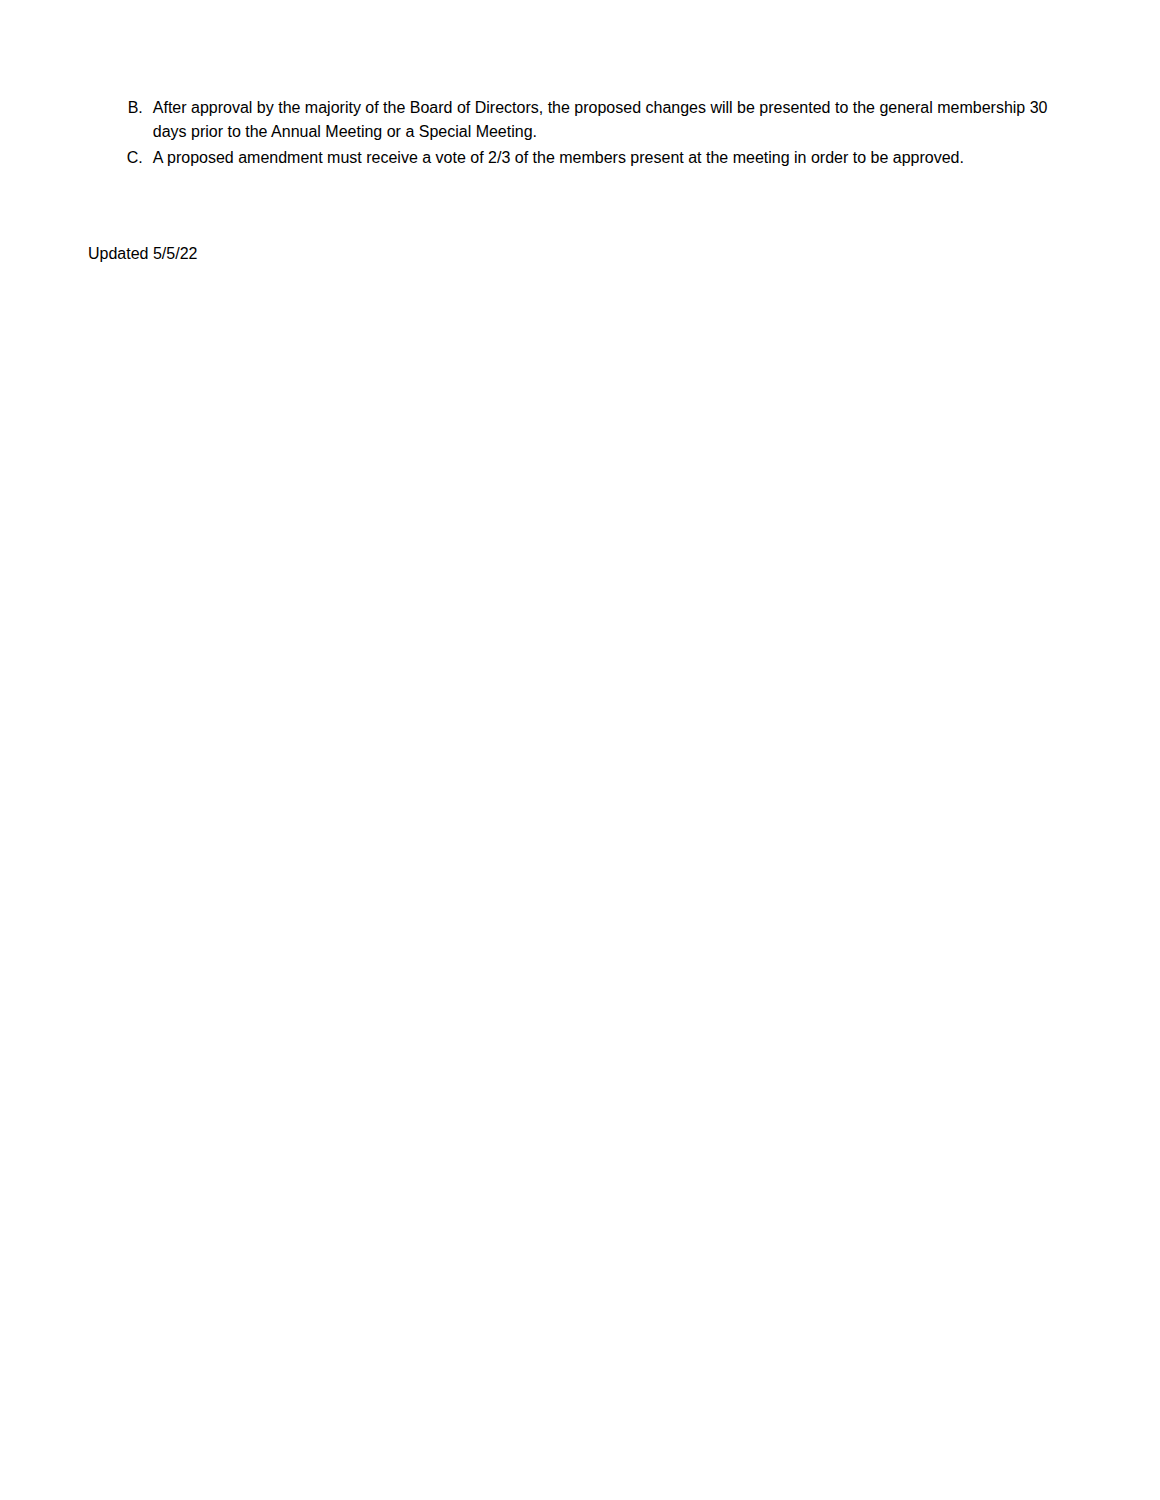After approval by the majority of the Board of Directors, the proposed changes will be presented to the general membership 30 days prior to the Annual Meeting or a Special Meeting.
A proposed amendment must receive a vote of 2/3 of the members present at the meeting in order to be approved.
Updated 5/5/22